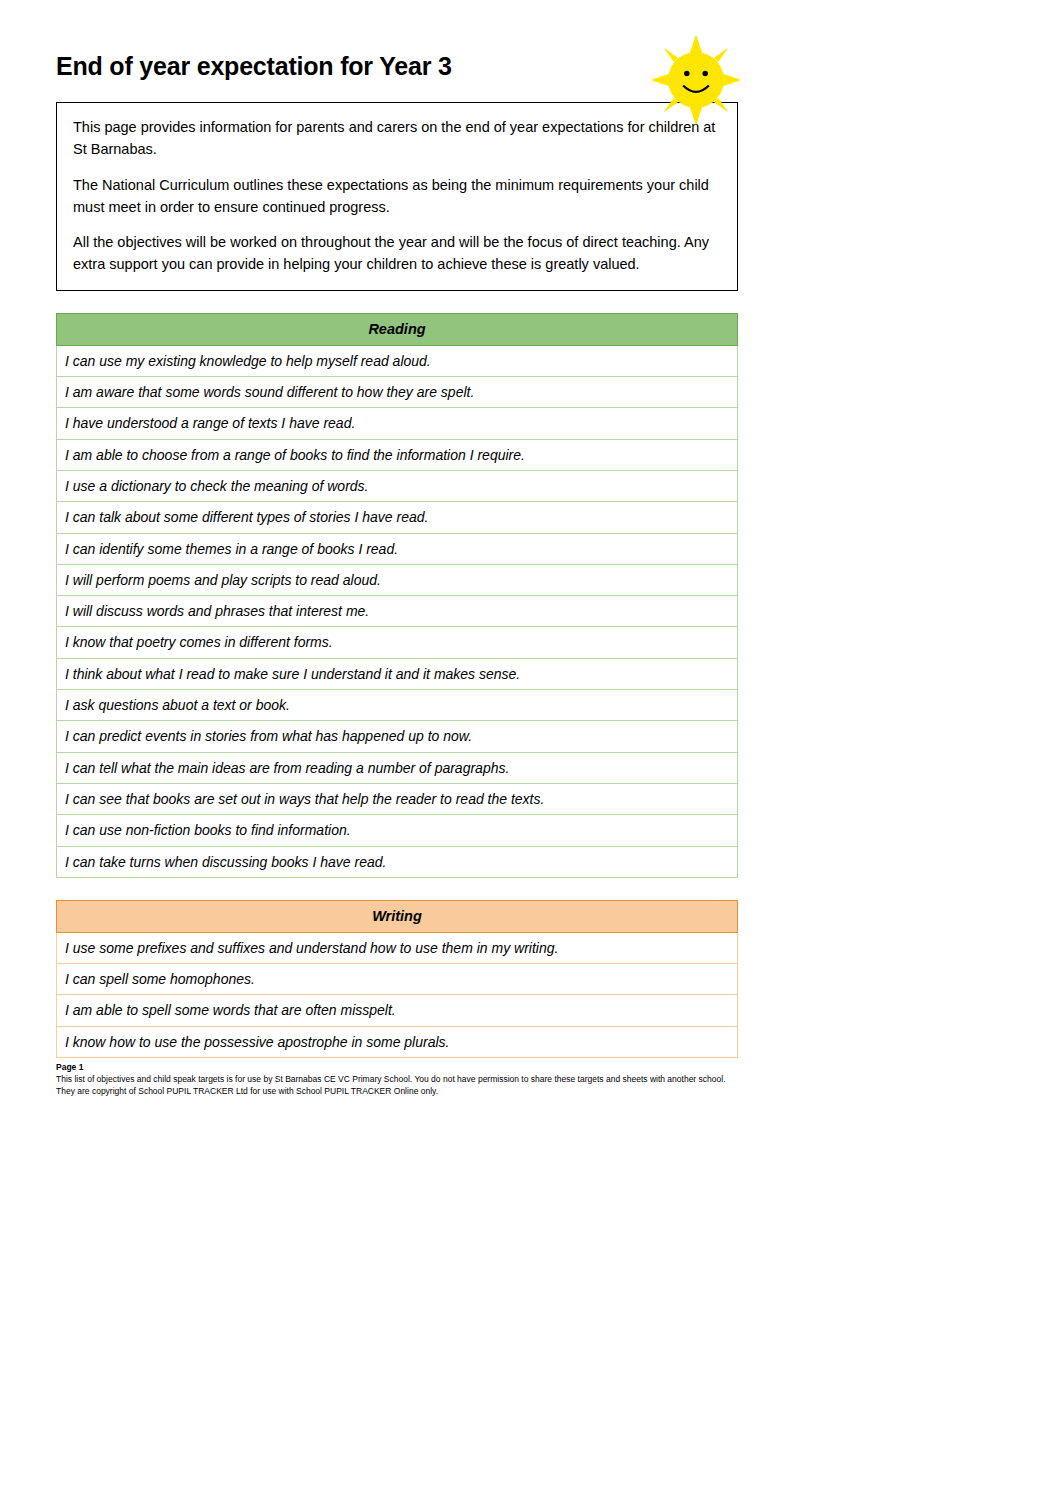End of year expectation for Year 3
This page provides information for parents and carers on the end of year expectations for children at St Barnabas.
The National Curriculum outlines these expectations as being the minimum requirements your child must meet in order to ensure continued progress.
All the objectives will be worked on throughout the year and will be the focus of direct teaching. Any extra support you can provide in helping your children to achieve these is greatly valued.
| Reading |
| --- |
| I can use my existing knowledge to help myself read aloud. |
| I am aware that some words sound different to how they are spelt. |
| I have understood a range of texts I have read. |
| I am able to choose from a range of books to find the information I require. |
| I use a dictionary to check the meaning of words. |
| I can talk about some different types of stories I have read. |
| I can identify some themes in a range of books I read. |
| I will perform poems and play scripts to read aloud. |
| I will discuss words and phrases that interest me. |
| I know that poetry comes in different forms. |
| I think about what I read to make sure I understand it and it makes sense. |
| I ask questions abuot a text or book. |
| I can predict events in stories from what has happened up to now. |
| I can tell what the main ideas are from reading a number of paragraphs. |
| I can see that books are set out in ways that help the reader to read the texts. |
| I can use non-fiction books to find information. |
| I can take turns when discussing books I have read. |
| Writing |
| --- |
| I use some prefixes and suffixes and understand how to use them in my writing. |
| I can spell some homophones. |
| I am able to spell some words that are often misspelt. |
| I know how to use the possessive apostrophe in some plurals. |
Page 1
This list of objectives and child speak targets is for use by St Barnabas CE VC Primary School. You do not have permission to share these targets and sheets with another school. They are copyright of School PUPIL TRACKER Ltd for use with School PUPIL TRACKER Online only.